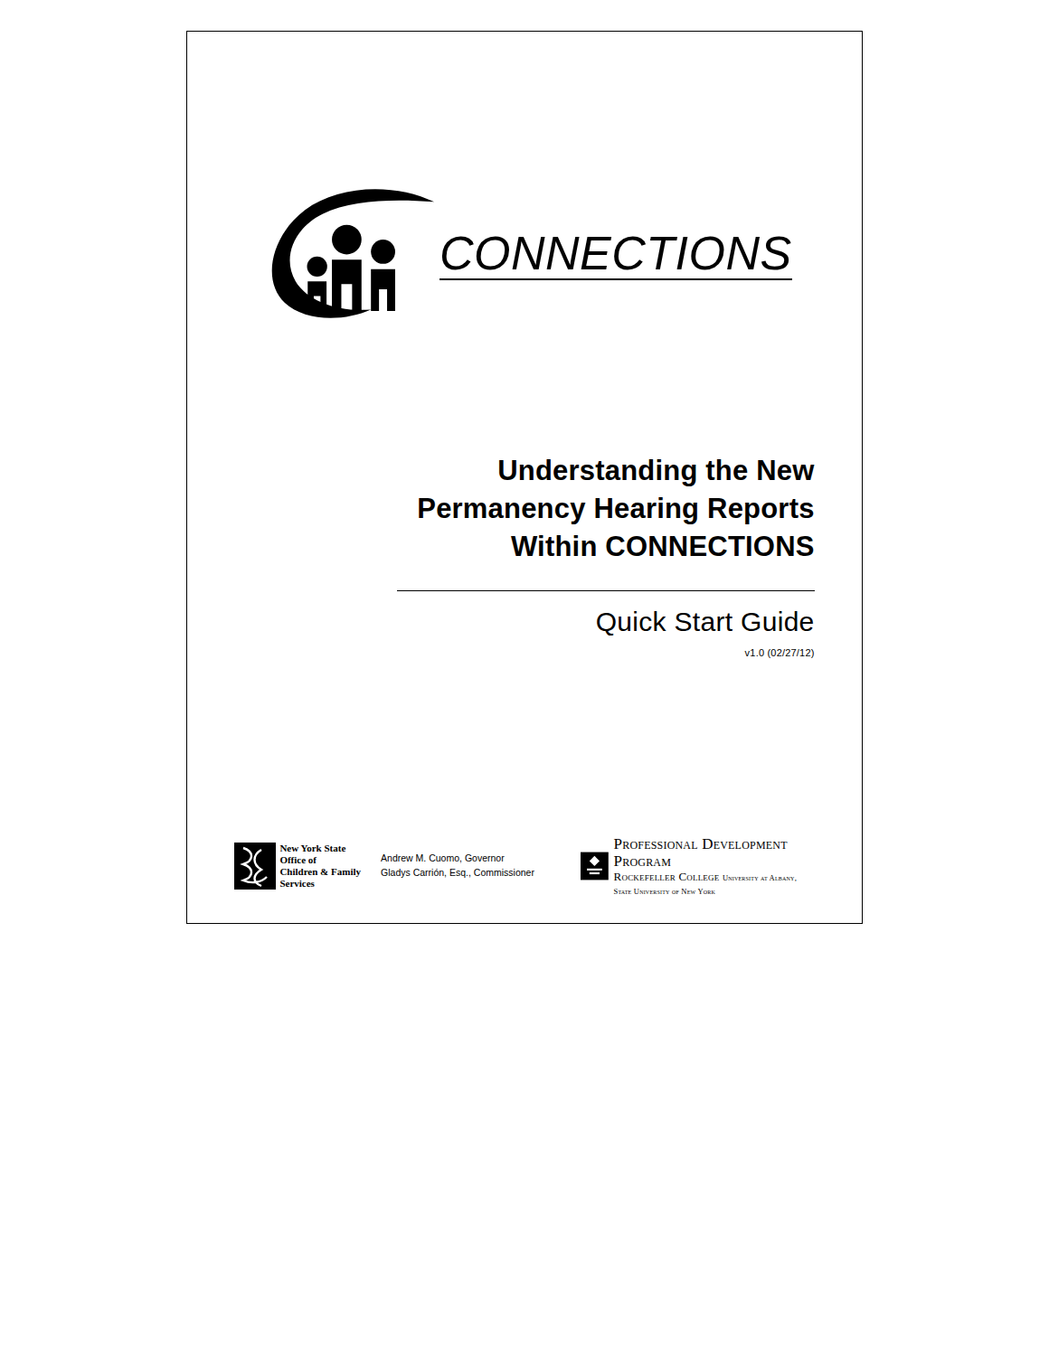CONNECTIONS
Understanding the New
Permanency Hearing Reports
Within CONNECTIONS
Quick Start Guide
v1.0 (02/27/12)
New York State
Office of
Children & Family
Services
Andrew M. Cuomo, Governor
Gladys Carrión, Esq., Commissioner
Professional Development Program
Rockefeller College University at Albany, State University of New York